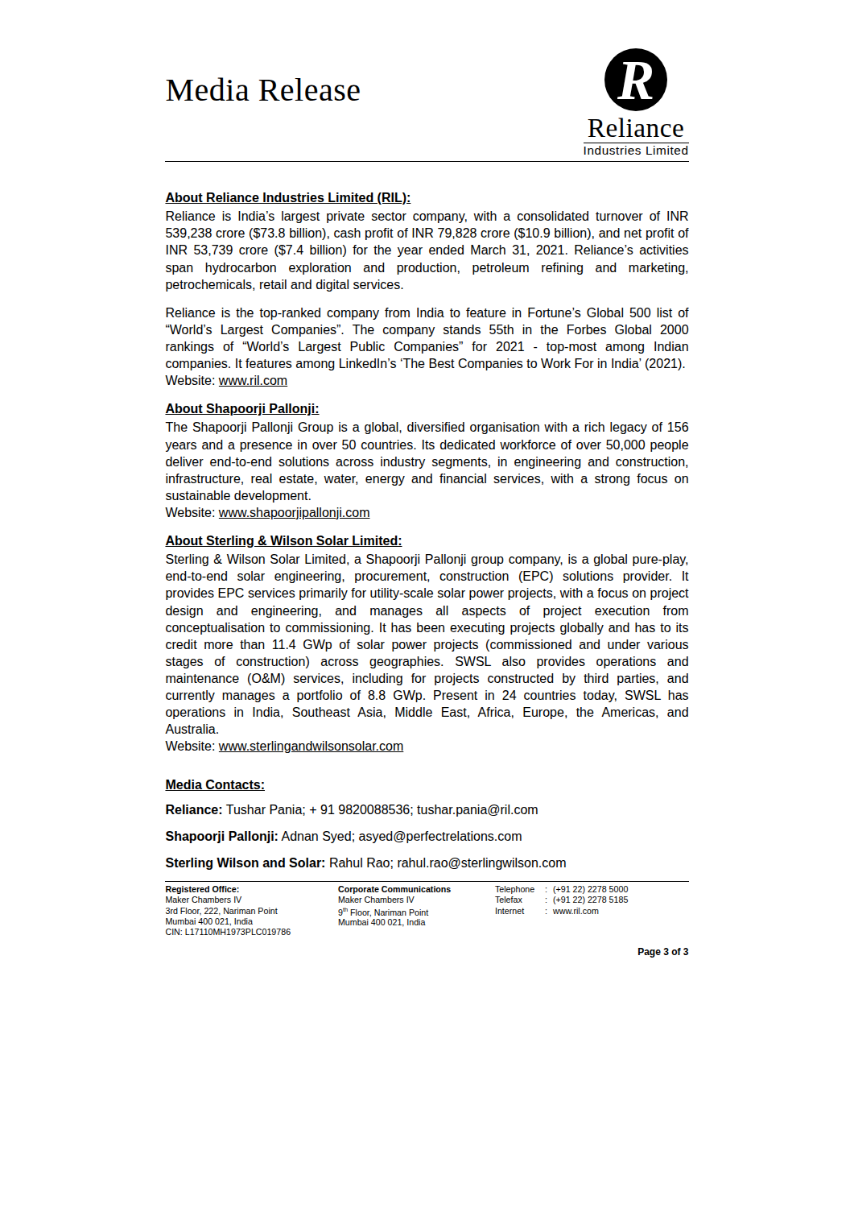Media Release
R
Reliance Industries Limited
About Reliance Industries Limited (RIL):
Reliance is India’s largest private sector company, with a consolidated turnover of INR 539,238 crore ($73.8 billion), cash profit of INR 79,828 crore ($10.9 billion), and net profit of INR 53,739 crore ($7.4 billion) for the year ended March 31, 2021. Reliance’s activities span hydrocarbon exploration and production, petroleum refining and marketing, petrochemicals, retail and digital services.
Reliance is the top-ranked company from India to feature in Fortune’s Global 500 list of “World’s Largest Companies”. The company stands 55th in the Forbes Global 2000 rankings of “World’s Largest Public Companies” for 2021 - top-most among Indian companies. It features among LinkedIn’s ‘The Best Companies to Work For in India’ (2021).
Website: www.ril.com
About Shapoorji Pallonji:
The Shapoorji Pallonji Group is a global, diversified organisation with a rich legacy of 156 years and a presence in over 50 countries. Its dedicated workforce of over 50,000 people deliver end-to-end solutions across industry segments, in engineering and construction, infrastructure, real estate, water, energy and financial services, with a strong focus on sustainable development.
Website: www.shapoorjipallonji.com
About Sterling & Wilson Solar Limited:
Sterling & Wilson Solar Limited, a Shapoorji Pallonji group company, is a global pure-play, end-to-end solar engineering, procurement, construction (EPC) solutions provider. It provides EPC services primarily for utility-scale solar power projects, with a focus on project design and engineering, and manages all aspects of project execution from conceptualisation to commissioning. It has been executing projects globally and has to its credit more than 11.4 GWp of solar power projects (commissioned and under various stages of construction) across geographies. SWSL also provides operations and maintenance (O&M) services, including for projects constructed by third parties, and currently manages a portfolio of 8.8 GWp. Present in 24 countries today, SWSL has operations in India, Southeast Asia, Middle East, Africa, Europe, the Americas, and Australia.
Website: www.sterlingandwilsonsolar.com
Media Contacts:
Reliance: Tushar Pania; + 91 9820088536; tushar.pania@ril.com
Shapoorji Pallonji: Adnan Syed; asyed@perfectrelations.com
Sterling Wilson and Solar: Rahul Rao; rahul.rao@sterlingwilson.com
| Registered Office: Maker Chambers IV 3rd Floor, 222, Nariman Point Mumbai 400 021, India CIN: L17110MH1973PLC019786 | Corporate Communications Maker Chambers IV 9 th Floor, Nariman Point Mumbai 400 021, India | Telephone : (+91 22) 2278 5000 Telefax : (+91 22) 2278 5185 Internet : www.ril.com |
Page 3 of 3